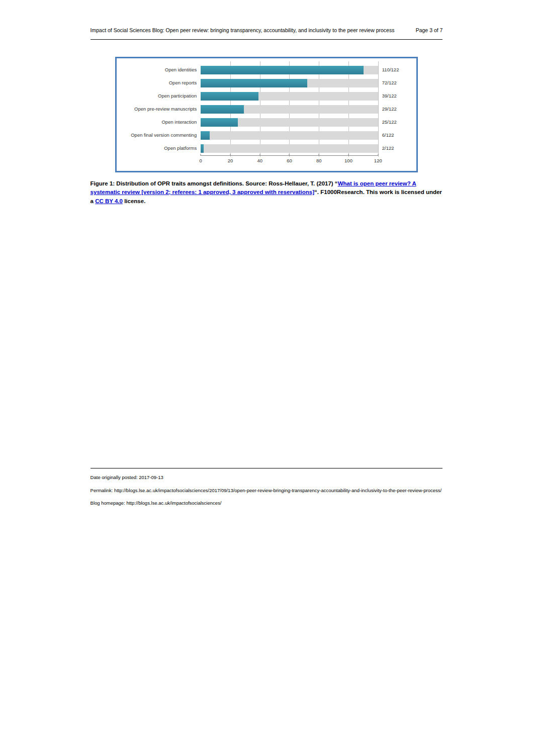Impact of Social Sciences Blog: Open peer review: bringing transparency, accountability, and inclusivity to the peer review process
Page 3 of 7
| Open identities | | 110/122 |
| Open reports | | 72/122 |
| Open participation | | 39/122 |
| Open pre-review manuscripts | | 29/122 |
| Open interaction | | 25/122 |
| Open final version commenting | | 6/122 |
| Open platforms | | 2/122 |
| | 0 20 40 60 80 100 120 | |
Figure 1: Distribution of OPR traits amongst definitions. Source: Ross-Hellauer, T. (2017) “What is open peer review? A systematic review [version 2; referees: 1 approved, 3 approved with reservations]“. F1000Research. This work is licensed under a CC BY 4.0 license.
Date originally posted: 2017-09-13
Permalink: http://blogs.lse.ac.uk/impactofsocialsciences/2017/09/13/open-peer-review-bringing-transparency-accountability-and-inclusivity-to-the-peer-review-process/
Blog homepage: http://blogs.lse.ac.uk/impactofsocialsciences/